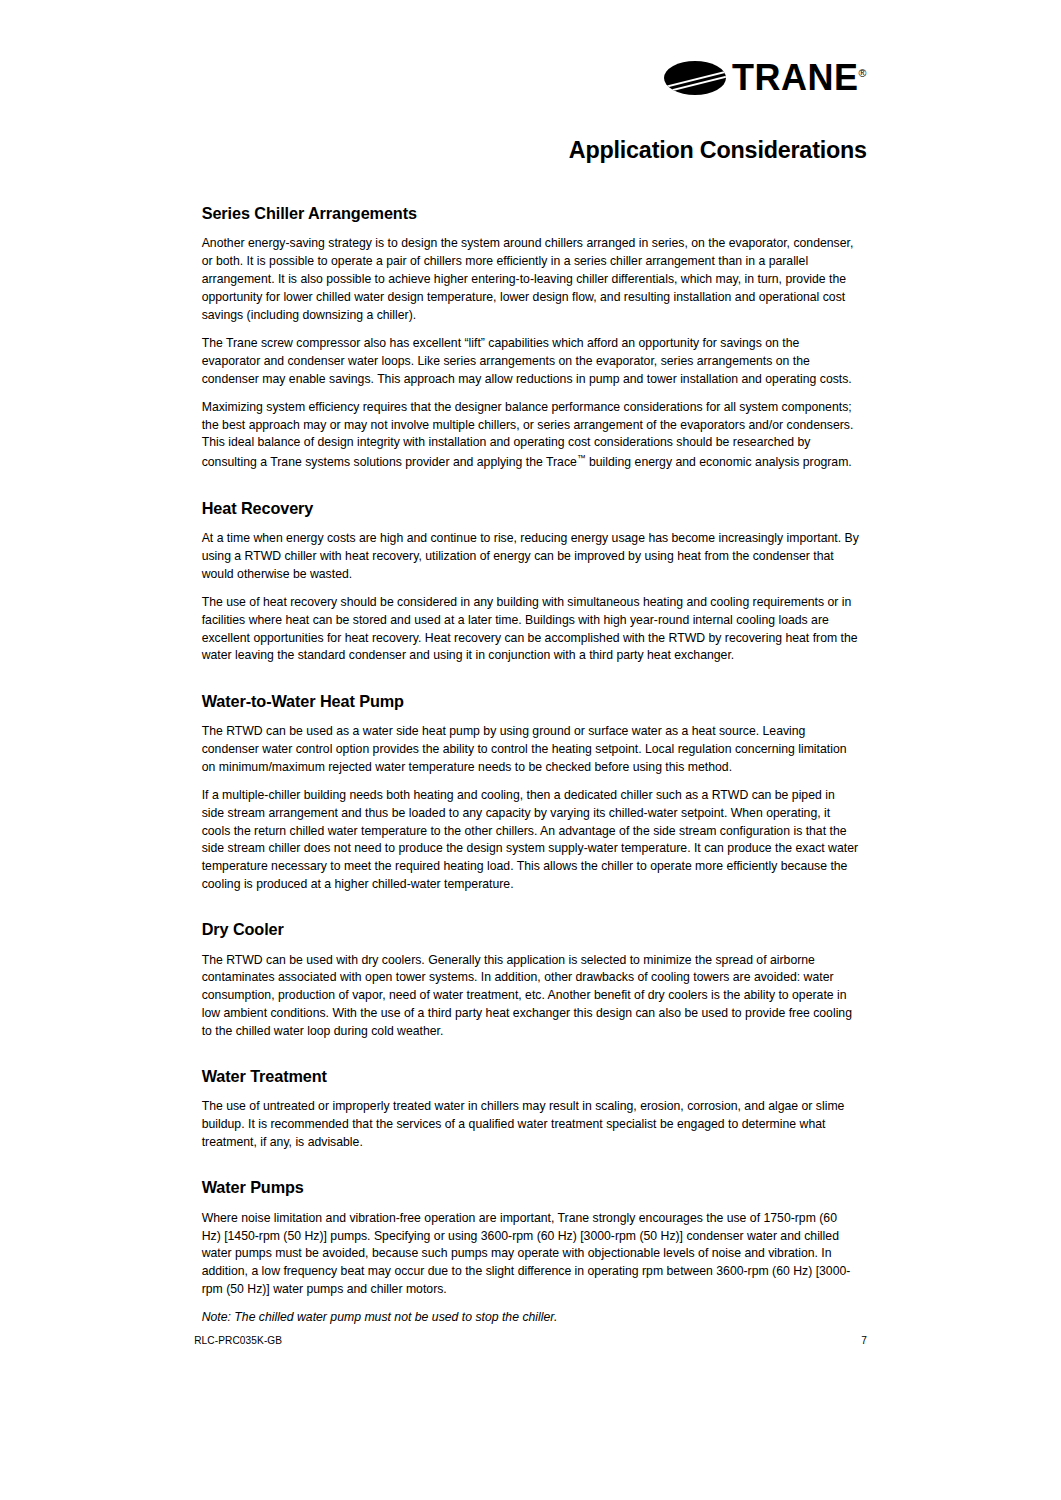TRANE®
Application Considerations
Series Chiller Arrangements
Another energy-saving strategy is to design the system around chillers arranged in series, on the evaporator, condenser, or both. It is possible to operate a pair of chillers more efficiently in a series chiller arrangement than in a parallel arrangement. It is also possible to achieve higher entering-to-leaving chiller differentials, which may, in turn, provide the opportunity for lower chilled water design temperature, lower design flow, and resulting installation and operational cost savings (including downsizing a chiller).
The Trane screw compressor also has excellent “lift” capabilities which afford an opportunity for savings on the evaporator and condenser water loops. Like series arrangements on the evaporator, series arrangements on the condenser may enable savings. This approach may allow reductions in pump and tower installation and operating costs.
Maximizing system efficiency requires that the designer balance performance considerations for all system components; the best approach may or may not involve multiple chillers, or series arrangement of the evaporators and/or condensers. This ideal balance of design integrity with installation and operating cost considerations should be researched by consulting a Trane systems solutions provider and applying the Trace™ building energy and economic analysis program.
Heat Recovery
At a time when energy costs are high and continue to rise, reducing energy usage has become increasingly important. By using a RTWD chiller with heat recovery, utilization of energy can be improved by using heat from the condenser that would otherwise be wasted.
The use of heat recovery should be considered in any building with simultaneous heating and cooling requirements or in facilities where heat can be stored and used at a later time. Buildings with high year-round internal cooling loads are excellent opportunities for heat recovery. Heat recovery can be accomplished with the RTWD by recovering heat from the water leaving the standard condenser and using it in conjunction with a third party heat exchanger.
Water-to-Water Heat Pump
The RTWD can be used as a water side heat pump by using ground or surface water as a heat source. Leaving condenser water control option provides the ability to control the heating setpoint. Local regulation concerning limitation on minimum/maximum rejected water temperature needs to be checked before using this method.
If a multiple-chiller building needs both heating and cooling, then a dedicated chiller such as a RTWD can be piped in side stream arrangement and thus be loaded to any capacity by varying its chilled-water setpoint. When operating, it cools the return chilled water temperature to the other chillers. An advantage of the side stream configuration is that the side stream chiller does not need to produce the design system supply-water temperature. It can produce the exact water temperature necessary to meet the required heating load. This allows the chiller to operate more efficiently because the cooling is produced at a higher chilled-water temperature.
Dry Cooler
The RTWD can be used with dry coolers. Generally this application is selected to minimize the spread of airborne contaminates associated with open tower systems. In addition, other drawbacks of cooling towers are avoided: water consumption, production of vapor, need of water treatment, etc. Another benefit of dry coolers is the ability to operate in low ambient conditions. With the use of a third party heat exchanger this design can also be used to provide free cooling to the chilled water loop during cold weather.
Water Treatment
The use of untreated or improperly treated water in chillers may result in scaling, erosion, corrosion, and algae or slime buildup. It is recommended that the services of a qualified water treatment specialist be engaged to determine what treatment, if any, is advisable.
Water Pumps
Where noise limitation and vibration-free operation are important, Trane strongly encourages the use of 1750-rpm (60 Hz) [1450-rpm (50 Hz)] pumps. Specifying or using 3600-rpm (60 Hz) [3000-rpm (50 Hz)] condenser water and chilled water pumps must be avoided, because such pumps may operate with objectionable levels of noise and vibration. In addition, a low frequency beat may occur due to the slight difference in operating rpm between 3600-rpm (60 Hz) [3000-rpm (50 Hz)] water pumps and chiller motors.
Note: The chilled water pump must not be used to stop the chiller.
RLC-PRC035K-GB
7